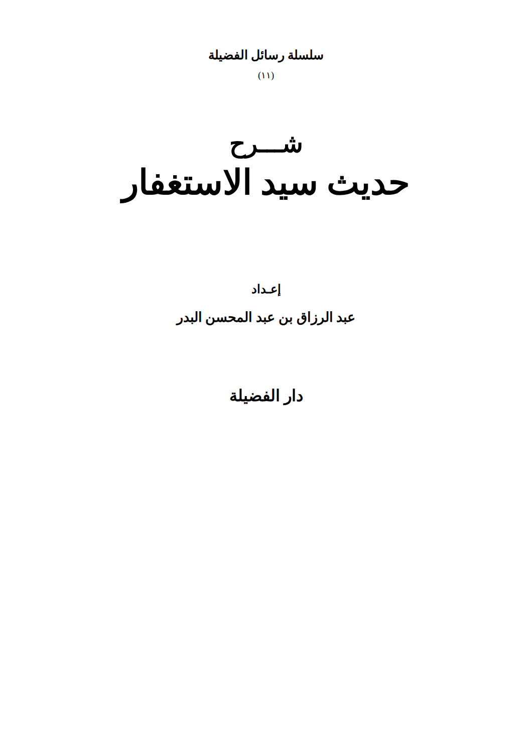سلسلة رسائل الفضيلة
(١١)
شـــرح
حديث سيد الاستغفار
إعـداد
عبد الرزاق بن عبد المحسن البدر
دار الفضيلة